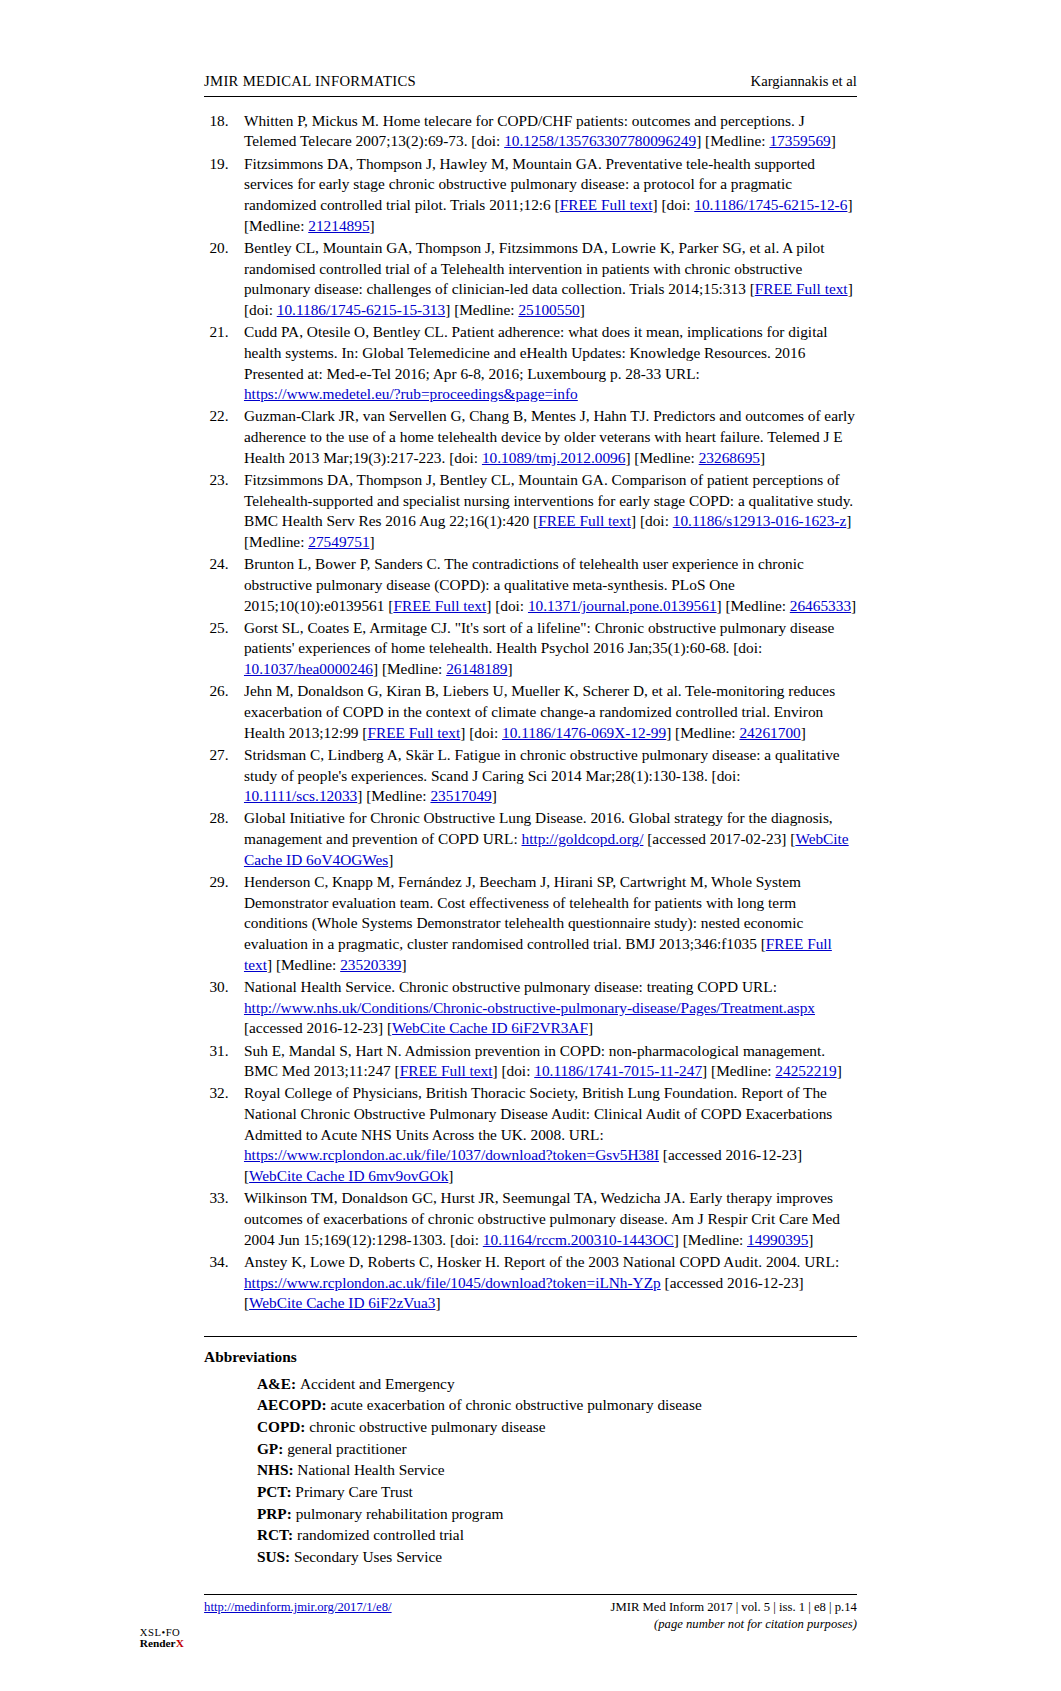JMIR MEDICAL INFORMATICS Kargiannakis et al
Whitten P, Mickus M. Home telecare for COPD/CHF patients: outcomes and perceptions. J Telemed Telecare 2007;13(2):69-73. [doi: 10.1258/135763307780096249] [Medline: 17359569]
Fitzsimmons DA, Thompson J, Hawley M, Mountain GA. Preventative tele-health supported services for early stage chronic obstructive pulmonary disease: a protocol for a pragmatic randomized controlled trial pilot. Trials 2011;12:6 [FREE Full text] [doi: 10.1186/1745-6215-12-6] [Medline: 21214895]
Bentley CL, Mountain GA, Thompson J, Fitzsimmons DA, Lowrie K, Parker SG, et al. A pilot randomised controlled trial of a Telehealth intervention in patients with chronic obstructive pulmonary disease: challenges of clinician-led data collection. Trials 2014;15:313 [FREE Full text] [doi: 10.1186/1745-6215-15-313] [Medline: 25100550]
Cudd PA, Otesile O, Bentley CL. Patient adherence: what does it mean, implications for digital health systems. In: Global Telemedicine and eHealth Updates: Knowledge Resources. 2016 Presented at: Med-e-Tel 2016; Apr 6-8, 2016; Luxembourg p. 28-33 URL: https://www.medetel.eu/?rub=proceedings&page=info
Guzman-Clark JR, van Servellen G, Chang B, Mentes J, Hahn TJ. Predictors and outcomes of early adherence to the use of a home telehealth device by older veterans with heart failure. Telemed J E Health 2013 Mar;19(3):217-223. [doi: 10.1089/tmj.2012.0096] [Medline: 23268695]
Fitzsimmons DA, Thompson J, Bentley CL, Mountain GA. Comparison of patient perceptions of Telehealth-supported and specialist nursing interventions for early stage COPD: a qualitative study. BMC Health Serv Res 2016 Aug 22;16(1):420 [FREE Full text] [doi: 10.1186/s12913-016-1623-z] [Medline: 27549751]
Brunton L, Bower P, Sanders C. The contradictions of telehealth user experience in chronic obstructive pulmonary disease (COPD): a qualitative meta-synthesis. PLoS One 2015;10(10):e0139561 [FREE Full text] [doi: 10.1371/journal.pone.0139561] [Medline: 26465333]
Gorst SL, Coates E, Armitage CJ. "It's sort of a lifeline": Chronic obstructive pulmonary disease patients' experiences of home telehealth. Health Psychol 2016 Jan;35(1):60-68. [doi: 10.1037/hea0000246] [Medline: 26148189]
Jehn M, Donaldson G, Kiran B, Liebers U, Mueller K, Scherer D, et al. Tele-monitoring reduces exacerbation of COPD in the context of climate change-a randomized controlled trial. Environ Health 2013;12:99 [FREE Full text] [doi: 10.1186/1476-069X-12-99] [Medline: 24261700]
Stridsman C, Lindberg A, Skär L. Fatigue in chronic obstructive pulmonary disease: a qualitative study of people's experiences. Scand J Caring Sci 2014 Mar;28(1):130-138. [doi: 10.1111/scs.12033] [Medline: 23517049]
Global Initiative for Chronic Obstructive Lung Disease. 2016. Global strategy for the diagnosis, management and prevention of COPD URL: http://goldcopd.org/ [accessed 2017-02-23] [WebCite Cache ID 6oV4OGWes]
Henderson C, Knapp M, Fernández J, Beecham J, Hirani SP, Cartwright M, Whole System Demonstrator evaluation team. Cost effectiveness of telehealth for patients with long term conditions (Whole Systems Demonstrator telehealth questionnaire study): nested economic evaluation in a pragmatic, cluster randomised controlled trial. BMJ 2013;346:f1035 [FREE Full text] [Medline: 23520339]
National Health Service. Chronic obstructive pulmonary disease: treating COPD URL: http://www.nhs.uk/Conditions/Chronic-obstructive-pulmonary-disease/Pages/Treatment.aspx [accessed 2016-12-23] [WebCite Cache ID 6iF2VR3AF]
Suh E, Mandal S, Hart N. Admission prevention in COPD: non-pharmacological management. BMC Med 2013;11:247 [FREE Full text] [doi: 10.1186/1741-7015-11-247] [Medline: 24252219]
Royal College of Physicians, British Thoracic Society, British Lung Foundation. Report of The National Chronic Obstructive Pulmonary Disease Audit: Clinical Audit of COPD Exacerbations Admitted to Acute NHS Units Across the UK. 2008. URL: https://www.rcplondon.ac.uk/file/1037/download?token=Gsv5H38I [accessed 2016-12-23] [WebCite Cache ID 6mv9ovGOk]
Wilkinson TM, Donaldson GC, Hurst JR, Seemungal TA, Wedzicha JA. Early therapy improves outcomes of exacerbations of chronic obstructive pulmonary disease. Am J Respir Crit Care Med 2004 Jun 15;169(12):1298-1303. [doi: 10.1164/rccm.200310-1443OC] [Medline: 14990395]
Anstey K, Lowe D, Roberts C, Hosker H. Report of the 2003 National COPD Audit. 2004. URL: https://www.rcplondon.ac.uk/file/1045/download?token=iLNh-YZp [accessed 2016-12-23] [WebCite Cache ID 6iF2zVua3]
Abbreviations
A&E:
Accident and Emergency
AECOPD:
acute exacerbation of chronic obstructive pulmonary disease
COPD:
chronic obstructive pulmonary disease
GP:
general practitioner
NHS:
National Health Service
PCT:
Primary Care Trust
PRP:
pulmonary rehabilitation program
RCT:
randomized controlled trial
SUS:
Secondary Uses Service
http://medinform.jmir.org/2017/1/e8/
JMIR Med Inform 2017 | vol. 5 | iss. 1 | e8 | p.14
(page number not for citation purposes)
XSL•FO
Render X